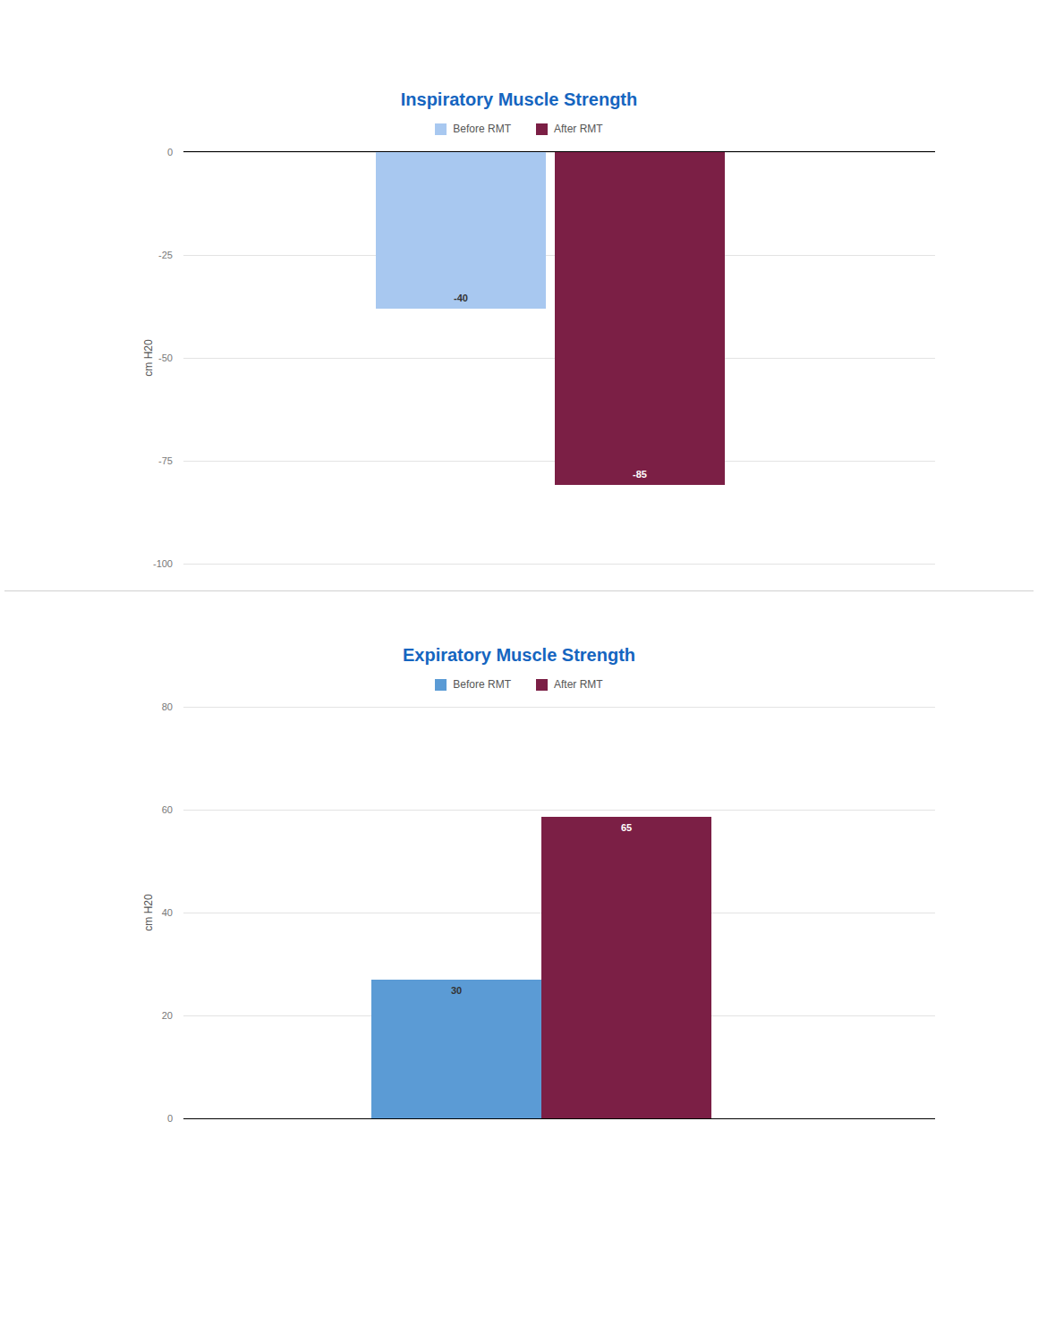Inspiratory Muscle Strength
Before RMT After RMT
cm H20
0
-25
-50
-75
-100
-40
-85
Expiratory Muscle Strength
Before RMT After RMT
cm H20
80
60
40
20 0
30
65